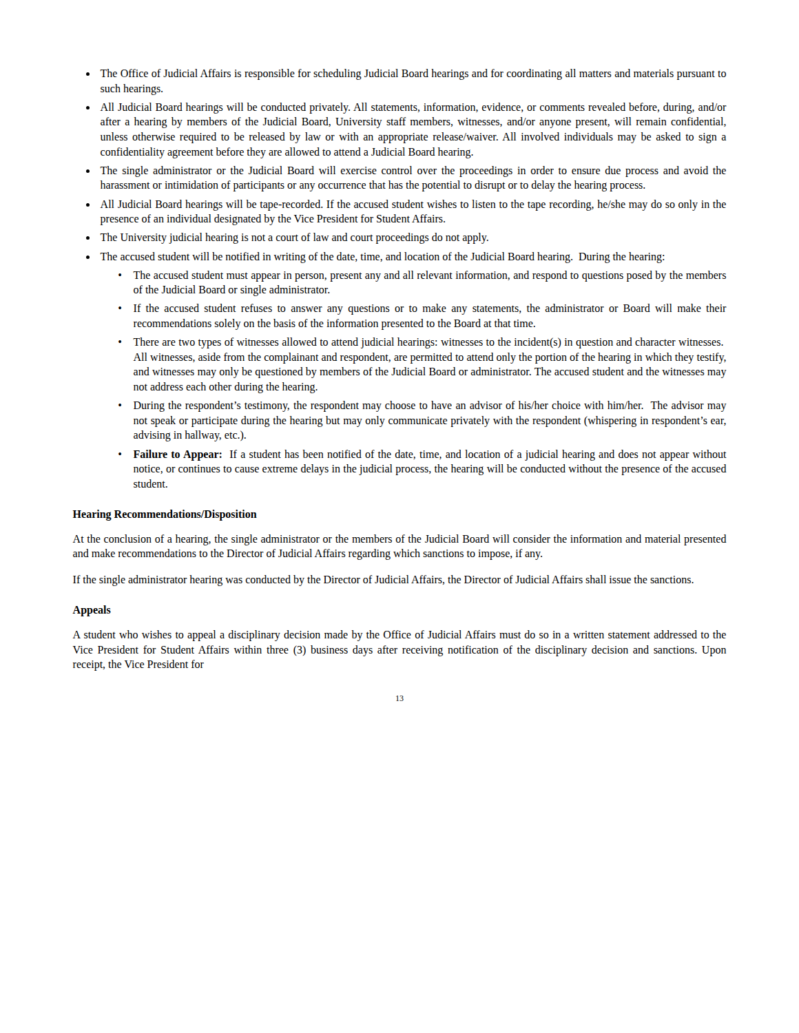The Office of Judicial Affairs is responsible for scheduling Judicial Board hearings and for coordinating all matters and materials pursuant to such hearings.
All Judicial Board hearings will be conducted privately. All statements, information, evidence, or comments revealed before, during, and/or after a hearing by members of the Judicial Board, University staff members, witnesses, and/or anyone present, will remain confidential, unless otherwise required to be released by law or with an appropriate release/waiver. All involved individuals may be asked to sign a confidentiality agreement before they are allowed to attend a Judicial Board hearing.
The single administrator or the Judicial Board will exercise control over the proceedings in order to ensure due process and avoid the harassment or intimidation of participants or any occurrence that has the potential to disrupt or to delay the hearing process.
All Judicial Board hearings will be tape-recorded. If the accused student wishes to listen to the tape recording, he/she may do so only in the presence of an individual designated by the Vice President for Student Affairs.
The University judicial hearing is not a court of law and court proceedings do not apply.
The accused student will be notified in writing of the date, time, and location of the Judicial Board hearing. During the hearing:
The accused student must appear in person, present any and all relevant information, and respond to questions posed by the members of the Judicial Board or single administrator.
If the accused student refuses to answer any questions or to make any statements, the administrator or Board will make their recommendations solely on the basis of the information presented to the Board at that time.
There are two types of witnesses allowed to attend judicial hearings: witnesses to the incident(s) in question and character witnesses. All witnesses, aside from the complainant and respondent, are permitted to attend only the portion of the hearing in which they testify, and witnesses may only be questioned by members of the Judicial Board or administrator. The accused student and the witnesses may not address each other during the hearing.
During the respondent’s testimony, the respondent may choose to have an advisor of his/her choice with him/her. The advisor may not speak or participate during the hearing but may only communicate privately with the respondent (whispering in respondent’s ear, advising in hallway, etc.).
Failure to Appear: If a student has been notified of the date, time, and location of a judicial hearing and does not appear without notice, or continues to cause extreme delays in the judicial process, the hearing will be conducted without the presence of the accused student.
Hearing Recommendations/Disposition
At the conclusion of a hearing, the single administrator or the members of the Judicial Board will consider the information and material presented and make recommendations to the Director of Judicial Affairs regarding which sanctions to impose, if any.
If the single administrator hearing was conducted by the Director of Judicial Affairs, the Director of Judicial Affairs shall issue the sanctions.
Appeals
A student who wishes to appeal a disciplinary decision made by the Office of Judicial Affairs must do so in a written statement addressed to the Vice President for Student Affairs within three (3) business days after receiving notification of the disciplinary decision and sanctions. Upon receipt, the Vice President for
13